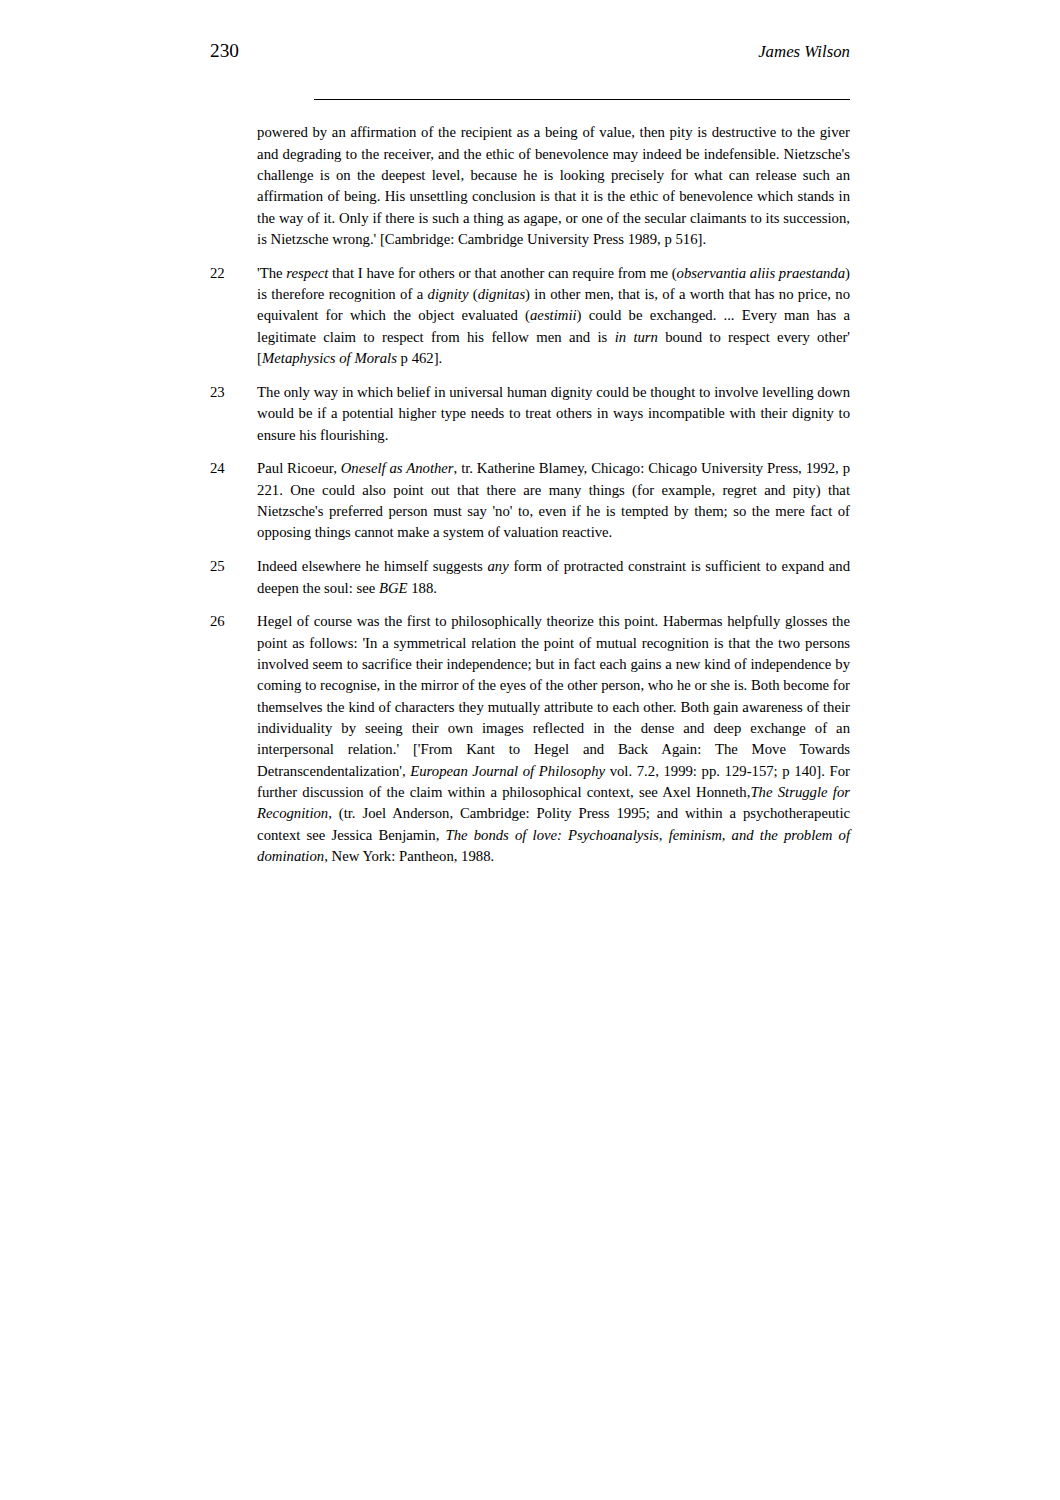230 James Wilson
powered by an affirmation of the recipient as a being of value, then pity is destructive to the giver and degrading to the receiver, and the ethic of benevolence may indeed be indefensible. Nietzsche's challenge is on the deepest level, because he is looking precisely for what can release such an affirmation of being. His unsettling conclusion is that it is the ethic of benevolence which stands in the way of it. Only if there is such a thing as agape, or one of the secular claimants to its succession, is Nietzsche wrong.' [Cambridge: Cambridge University Press 1989, p 516].
22 'The respect that I have for others or that another can require from me (observantia aliis praestanda) is therefore recognition of a dignity (dignitas) in other men, that is, of a worth that has no price, no equivalent for which the object evaluated (aestimii) could be exchanged. ... Every man has a legitimate claim to respect from his fellow men and is in turn bound to respect every other' [Metaphysics of Morals p 462].
23 The only way in which belief in universal human dignity could be thought to involve levelling down would be if a potential higher type needs to treat others in ways incompatible with their dignity to ensure his flourishing.
24 Paul Ricoeur, Oneself as Another, tr. Katherine Blamey, Chicago: Chicago University Press, 1992, p 221. One could also point out that there are many things (for example, regret and pity) that Nietzsche's preferred person must say 'no' to, even if he is tempted by them; so the mere fact of opposing things cannot make a system of valuation reactive.
25 Indeed elsewhere he himself suggests any form of protracted constraint is sufficient to expand and deepen the soul: see BGE 188.
26 Hegel of course was the first to philosophically theorize this point. Habermas helpfully glosses the point as follows: 'In a symmetrical relation the point of mutual recognition is that the two persons involved seem to sacrifice their independence; but in fact each gains a new kind of independence by coming to recognise, in the mirror of the eyes of the other person, who he or she is. Both become for themselves the kind of characters they mutually attribute to each other. Both gain awareness of their individuality by seeing their own images reflected in the dense and deep exchange of an interpersonal relation.' ['From Kant to Hegel and Back Again: The Move Towards Detranscendentalization', European Journal of Philosophy vol. 7.2, 1999: pp. 129-157; p 140]. For further discussion of the claim within a philosophical context, see Axel Honneth,The Struggle for Recognition, (tr. Joel Anderson, Cambridge: Polity Press 1995; and within a psychotherapeutic context see Jessica Benjamin, The bonds of love: Psychoanalysis, feminism, and the problem of domination, New York: Pantheon, 1988.